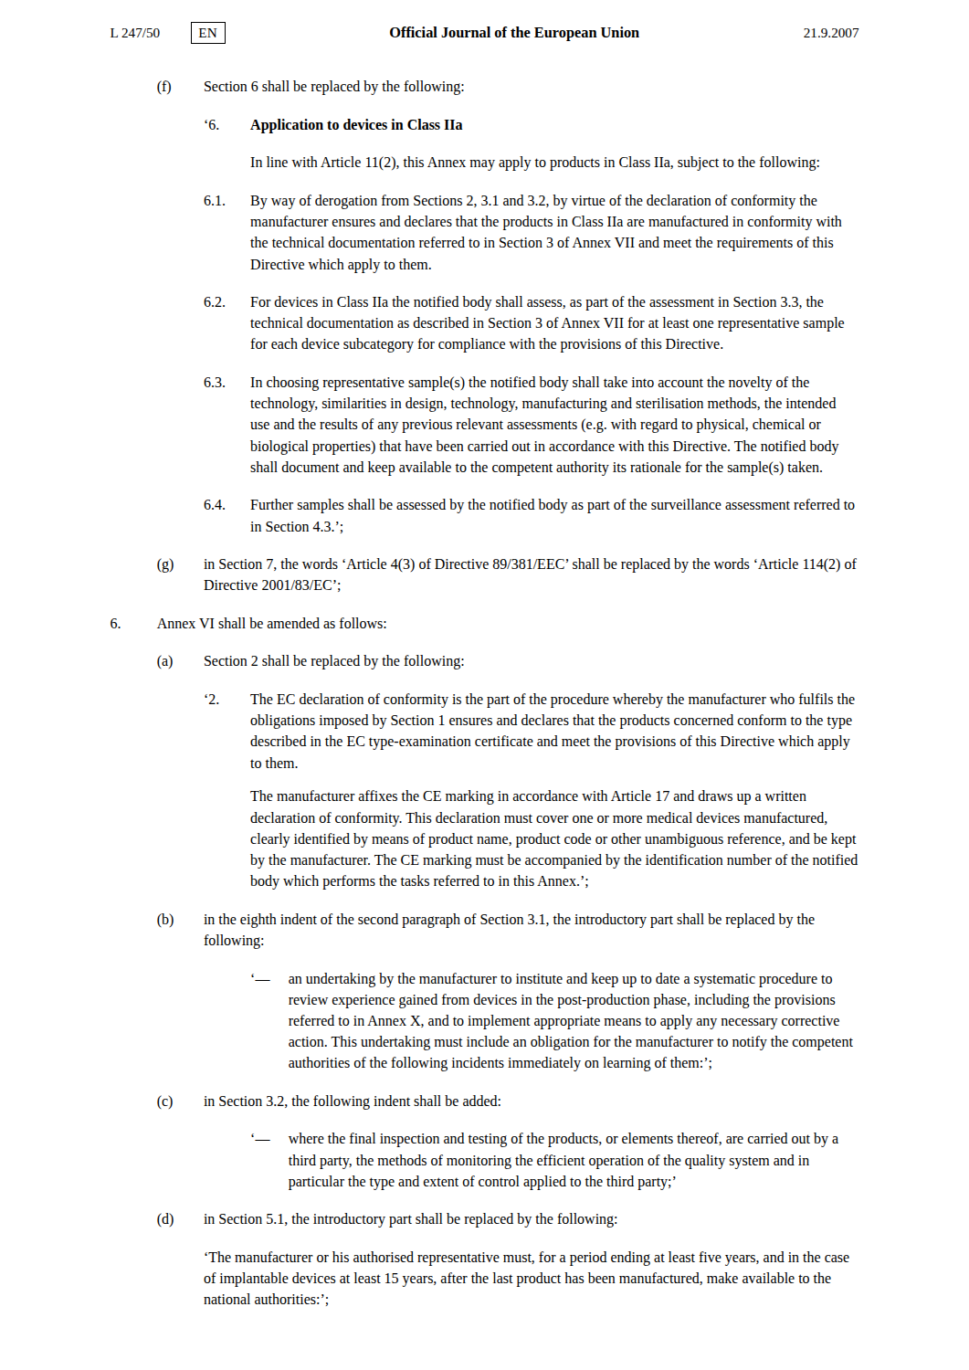L 247/50EN
Official Journal of the European Union
21.9.2007
(f)
Section 6 shall be replaced by the following:
‘6.
Application to devices in Class IIa
In line with Article 11(2), this Annex may apply to products in Class IIa, subject to the following:
6.1.
By way of derogation from Sections 2, 3.1 and 3.2, by virtue of the declaration of conformity the manufacturer ensures and declares that the products in Class IIa are manufactured in conformity with the technical documentation referred to in Section 3 of Annex VII and meet the requirements of this Directive which apply to them.
6.2.
For devices in Class IIa the notified body shall assess, as part of the assessment in Section 3.3, the technical documentation as described in Section 3 of Annex VII for at least one representative sample for each device subcategory for compliance with the provisions of this Directive.
6.3.
In choosing representative sample(s) the notified body shall take into account the novelty of the technology, similarities in design, technology, manufacturing and sterilisation methods, the intended use and the results of any previous relevant assessments (e.g. with regard to physical, chemical or biological properties) that have been carried out in accordance with this Directive. The notified body shall document and keep available to the competent authority its rationale for the sample(s) taken.
6.4.
Further samples shall be assessed by the notified body as part of the surveillance assessment referred to in Section 4.3.’;
(g)
in Section 7, the words ‘Article 4(3) of Directive 89/381/EEC’ shall be replaced by the words ‘Article 114(2) of Directive 2001/83/EC’;
6.
Annex VI shall be amended as follows:
(a)
Section 2 shall be replaced by the following:
‘2.
The EC declaration of conformity is the part of the procedure whereby the manufacturer who fulfils the obligations imposed by Section 1 ensures and declares that the products concerned conform to the type described in the EC type-examination certificate and meet the provisions of this Directive which apply to them.
The manufacturer affixes the CE marking in accordance with Article 17 and draws up a written declaration of conformity. This declaration must cover one or more medical devices manufactured, clearly identified by means of product name, product code or other unambiguous reference, and be kept by the manufacturer. The CE marking must be accompanied by the identification number of the notified body which performs the tasks referred to in this Annex.’;
(b)
in the eighth indent of the second paragraph of Section 3.1, the introductory part shall be replaced by the following:
‘—
an undertaking by the manufacturer to institute and keep up to date a systematic procedure to review experience gained from devices in the post-production phase, including the provisions referred to in Annex X, and to implement appropriate means to apply any necessary corrective action. This undertaking must include an obligation for the manufacturer to notify the competent authorities of the following incidents immediately on learning of them:’;
(c)
in Section 3.2, the following indent shall be added:
‘—
where the final inspection and testing of the products, or elements thereof, are carried out by a third party, the methods of monitoring the efficient operation of the quality system and in particular the type and extent of control applied to the third party;’
(d)
in Section 5.1, the introductory part shall be replaced by the following:
‘The manufacturer or his authorised representative must, for a period ending at least five years, and in the case of implantable devices at least 15 years, after the last product has been manufactured, make available to the national authorities:’;